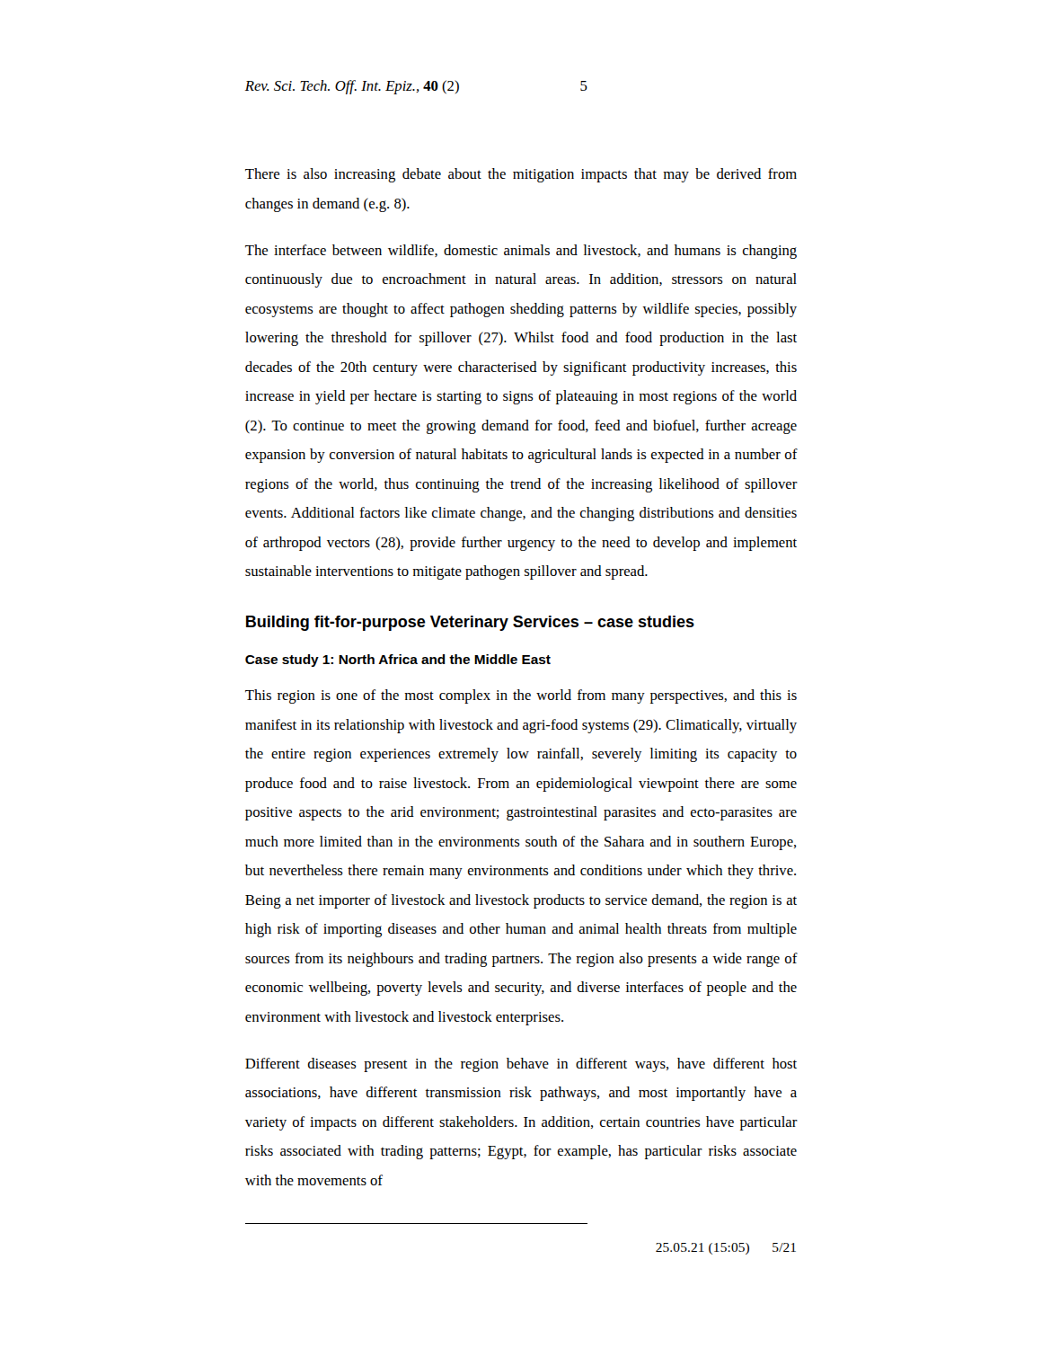Rev. Sci. Tech. Off. Int. Epiz., 40 (2) 5
There is also increasing debate about the mitigation impacts that may be derived from changes in demand (e.g. 8).
The interface between wildlife, domestic animals and livestock, and humans is changing continuously due to encroachment in natural areas. In addition, stressors on natural ecosystems are thought to affect pathogen shedding patterns by wildlife species, possibly lowering the threshold for spillover (27). Whilst food and food production in the last decades of the 20th century were characterised by significant productivity increases, this increase in yield per hectare is starting to signs of plateauing in most regions of the world (2). To continue to meet the growing demand for food, feed and biofuel, further acreage expansion by conversion of natural habitats to agricultural lands is expected in a number of regions of the world, thus continuing the trend of the increasing likelihood of spillover events. Additional factors like climate change, and the changing distributions and densities of arthropod vectors (28), provide further urgency to the need to develop and implement sustainable interventions to mitigate pathogen spillover and spread.
Building fit-for-purpose Veterinary Services – case studies
Case study 1: North Africa and the Middle East
This region is one of the most complex in the world from many perspectives, and this is manifest in its relationship with livestock and agri-food systems (29). Climatically, virtually the entire region experiences extremely low rainfall, severely limiting its capacity to produce food and to raise livestock. From an epidemiological viewpoint there are some positive aspects to the arid environment; gastrointestinal parasites and ecto-parasites are much more limited than in the environments south of the Sahara and in southern Europe, but nevertheless there remain many environments and conditions under which they thrive. Being a net importer of livestock and livestock products to service demand, the region is at high risk of importing diseases and other human and animal health threats from multiple sources from its neighbours and trading partners. The region also presents a wide range of economic wellbeing, poverty levels and security, and diverse interfaces of people and the environment with livestock and livestock enterprises.
Different diseases present in the region behave in different ways, have different host associations, have different transmission risk pathways, and most importantly have a variety of impacts on different stakeholders. In addition, certain countries have particular risks associated with trading patterns; Egypt, for example, has particular risks associate with the movements of
25.05.21 (15:05) 5/21